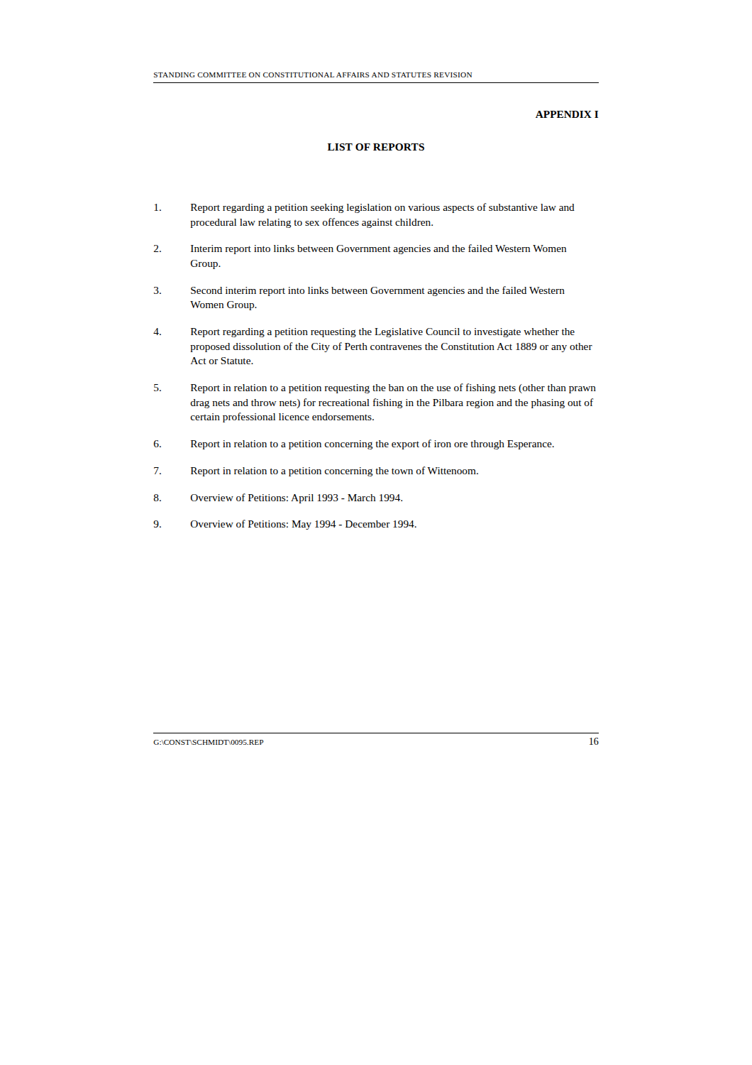STANDING COMMITTEE ON CONSTITUTIONAL AFFAIRS AND STATUTES REVISION
APPENDIX I
LIST OF REPORTS
1. Report regarding a petition seeking legislation on various aspects of substantive law and procedural law relating to sex offences against children.
2. Interim report into links between Government agencies and the failed Western Women Group.
3. Second interim report into links between Government agencies and the failed Western Women Group.
4. Report regarding a petition requesting the Legislative Council to investigate whether the proposed dissolution of the City of Perth contravenes the Constitution Act 1889 or any other Act or Statute.
5. Report in relation to a petition requesting the ban on the use of fishing nets (other than prawn drag nets and throw nets) for recreational fishing in the Pilbara region and the phasing out of certain professional licence endorsements.
6. Report in relation to a petition concerning the export of iron ore through Esperance.
7. Report in relation to a petition concerning the town of Wittenoom.
8. Overview of Petitions: April 1993 - March 1994.
9. Overview of Petitions: May 1994 - December 1994.
G:\CONST\SCHMIDT\0095.REP 16